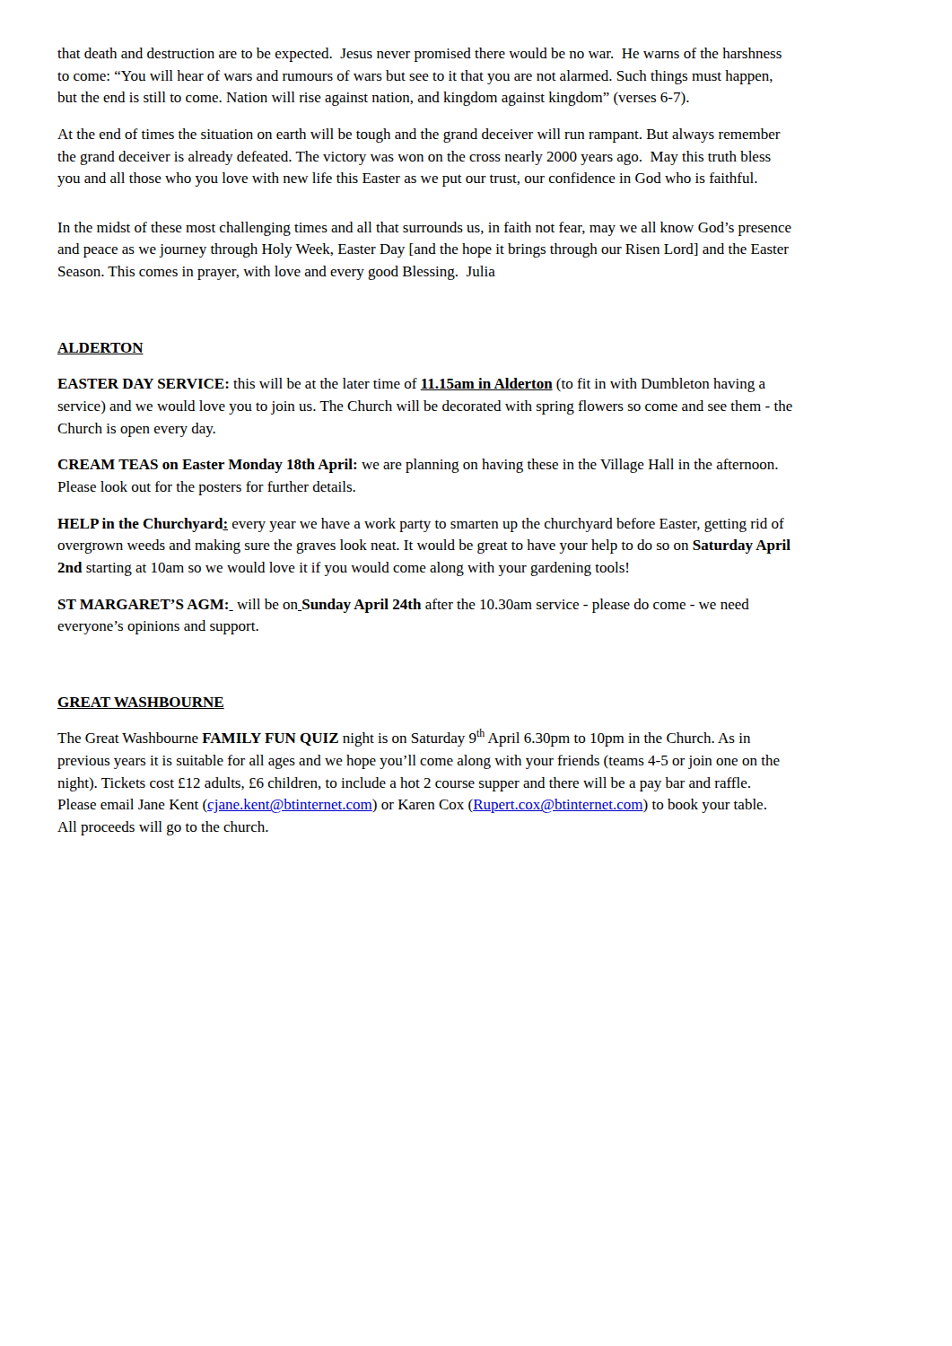that death and destruction are to be expected. Jesus never promised there would be no war. He warns of the harshness to come: “You will hear of wars and rumours of wars but see to it that you are not alarmed. Such things must happen, but the end is still to come. Nation will rise against nation, and kingdom against kingdom” (verses 6-7).
At the end of times the situation on earth will be tough and the grand deceiver will run rampant. But always remember the grand deceiver is already defeated. The victory was won on the cross nearly 2000 years ago. May this truth bless you and all those who you love with new life this Easter as we put our trust, our confidence in God who is faithful.
In the midst of these most challenging times and all that surrounds us, in faith not fear, may we all know God’s presence and peace as we journey through Holy Week, Easter Day [and the hope it brings through our Risen Lord] and the Easter Season. This comes in prayer, with love and every good Blessing. Julia
ALDERTON
EASTER DAY SERVICE: this will be at the later time of 11.15am in Alderton (to fit in with Dumbleton having a service) and we would love you to join us. The Church will be decorated with spring flowers so come and see them - the Church is open every day.
CREAM TEAS on Easter Monday 18th April: we are planning on having these in the Village Hall in the afternoon. Please look out for the posters for further details.
HELP in the Churchyard: every year we have a work party to smarten up the churchyard before Easter, getting rid of overgrown weeds and making sure the graves look neat. It would be great to have your help to do so on Saturday April 2nd starting at 10am so we would love it if you would come along with your gardening tools!
ST MARGARET’S AGM: will be on Sunday April 24th after the 10.30am service - please do come - we need everyone’s opinions and support.
GREAT WASHBOURNE
The Great Washbourne FAMILY FUN QUIZ night is on Saturday 9th April 6.30pm to 10pm in the Church. As in previous years it is suitable for all ages and we hope you’ll come along with your friends (teams 4-5 or join one on the night). Tickets cost £12 adults, £6 children, to include a hot 2 course supper and there will be a pay bar and raffle. Please email Jane Kent (cjane.kent@btinternet.com) or Karen Cox (Rupert.cox@btinternet.com) to book your table. All proceeds will go to the church.